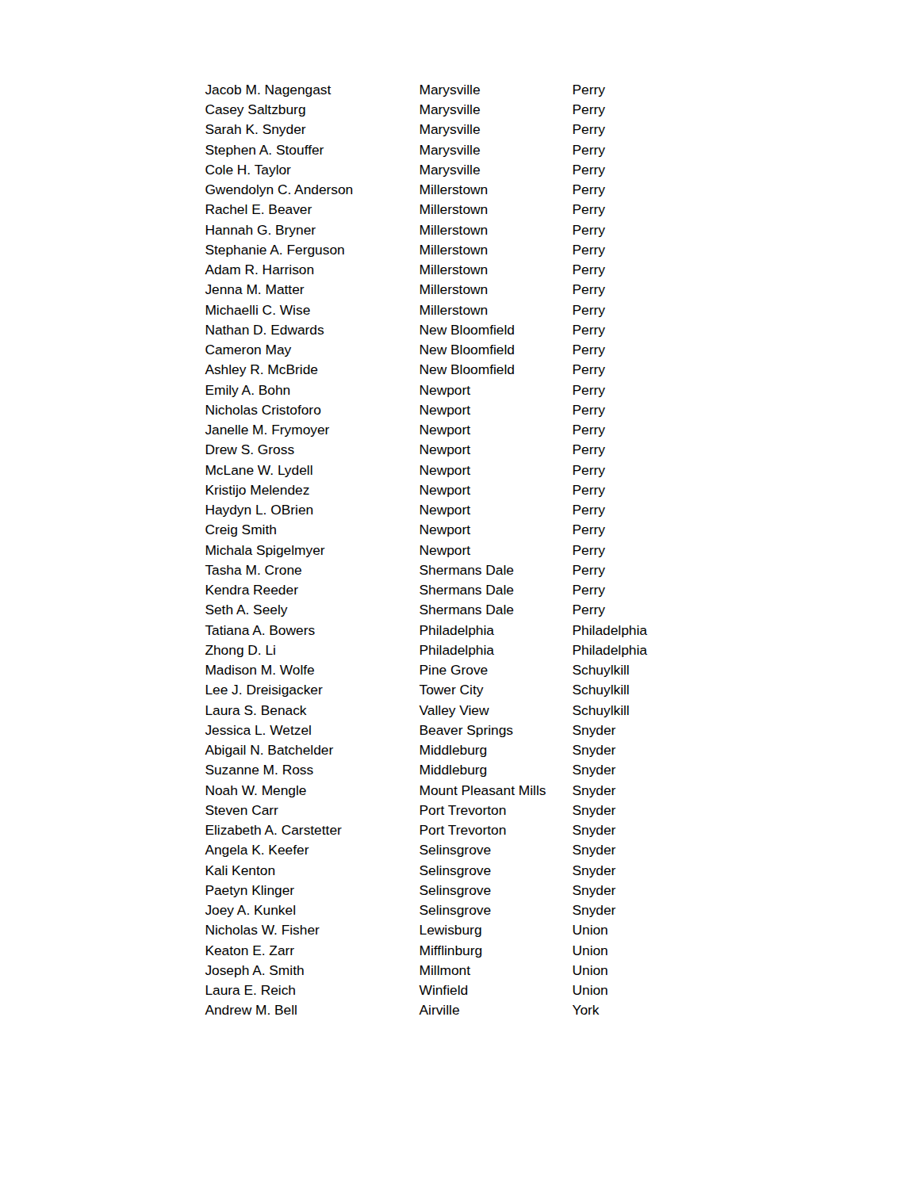| Jacob M. Nagengast | Marysville | Perry |
| Casey Saltzburg | Marysville | Perry |
| Sarah K. Snyder | Marysville | Perry |
| Stephen A. Stouffer | Marysville | Perry |
| Cole H. Taylor | Marysville | Perry |
| Gwendolyn C. Anderson | Millerstown | Perry |
| Rachel E. Beaver | Millerstown | Perry |
| Hannah G. Bryner | Millerstown | Perry |
| Stephanie A. Ferguson | Millerstown | Perry |
| Adam R. Harrison | Millerstown | Perry |
| Jenna M. Matter | Millerstown | Perry |
| Michaelli C. Wise | Millerstown | Perry |
| Nathan D. Edwards | New Bloomfield | Perry |
| Cameron May | New Bloomfield | Perry |
| Ashley R. McBride | New Bloomfield | Perry |
| Emily A. Bohn | Newport | Perry |
| Nicholas Cristoforo | Newport | Perry |
| Janelle M. Frymoyer | Newport | Perry |
| Drew S. Gross | Newport | Perry |
| McLane W. Lydell | Newport | Perry |
| Kristijo Melendez | Newport | Perry |
| Haydyn L. OBrien | Newport | Perry |
| Creig Smith | Newport | Perry |
| Michala Spigelmyer | Newport | Perry |
| Tasha M. Crone | Shermans Dale | Perry |
| Kendra Reeder | Shermans Dale | Perry |
| Seth A. Seely | Shermans Dale | Perry |
| Tatiana A. Bowers | Philadelphia | Philadelphia |
| Zhong D. Li | Philadelphia | Philadelphia |
| Madison M. Wolfe | Pine Grove | Schuylkill |
| Lee J. Dreisigacker | Tower City | Schuylkill |
| Laura S. Benack | Valley View | Schuylkill |
| Jessica L. Wetzel | Beaver Springs | Snyder |
| Abigail N. Batchelder | Middleburg | Snyder |
| Suzanne M. Ross | Middleburg | Snyder |
| Noah W. Mengle | Mount Pleasant Mills | Snyder |
| Steven Carr | Port Trevorton | Snyder |
| Elizabeth A. Carstetter | Port Trevorton | Snyder |
| Angela K. Keefer | Selinsgrove | Snyder |
| Kali Kenton | Selinsgrove | Snyder |
| Paetyn Klinger | Selinsgrove | Snyder |
| Joey A. Kunkel | Selinsgrove | Snyder |
| Nicholas W. Fisher | Lewisburg | Union |
| Keaton E. Zarr | Mifflinburg | Union |
| Joseph A. Smith | Millmont | Union |
| Laura E. Reich | Winfield | Union |
| Andrew M. Bell | Airville | York |